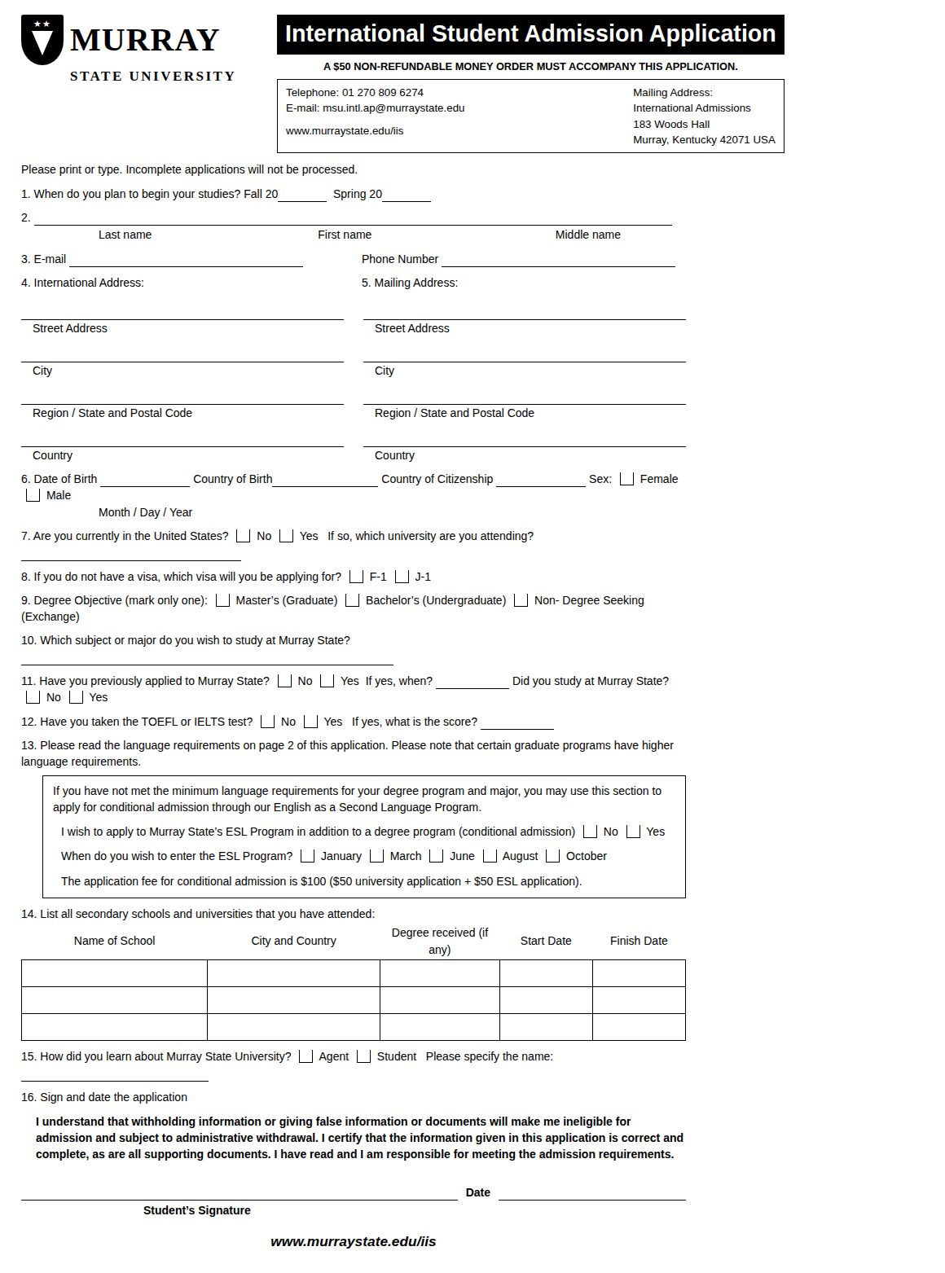MURRAY
STATE UNIVERSITY
International Student Admission Application
A $50 NON-REFUNDABLE MONEY ORDER MUST ACCOMPANY THIS APPLICATION.
Telephone: 01 270 809 6274
E-mail: msu.intl.ap@murraystate.edu
www.murraystate.edu/iis
Mailing Address:
International Admissions
183 Woods Hall
Murray, Kentucky 42071 USA
Please print or type. Incomplete applications will not be processed.
1. When do you plan to begin your studies? Fall 20 Spring 20
2.
Last name First name Middle name
3. E-mail
Phone Number
4. International Address:
5. Mailing Address:
Street Address
City
Region / State and Postal Code
Country
Street Address
City
Region / State and Postal Code
Country
6. Date of Birth Country of Birth Country of Citizenship Sex: Female Male
Month / Day / Year
7. Are you currently in the United States? No Yes If so, which university are you attending?
8. If you do not have a visa, which visa will you be applying for? F-1 J-1
9. Degree Objective (mark only one): Master’s (Graduate) Bachelor’s (Undergraduate) Non- Degree Seeking (Exchange)
10. Which subject or major do you wish to study at Murray State?
11. Have you previously applied to Murray State? No Yes If yes, when? Did you study at Murray State? No Yes
12. Have you taken the TOEFL or IELTS test? No Yes If yes, what is the score?
13. Please read the language requirements on page 2 of this application. Please note that certain graduate programs have higher language requirements.
If you have not met the minimum language requirements for your degree program and major, you may use this section to apply for conditional admission through our English as a Second Language Program.
I wish to apply to Murray State’s ESL Program in addition to a degree program (conditional admission) No Yes
When do you wish to enter the ESL Program? January March June August October
The application fee for conditional admission is $100 ($50 university application + $50 ESL application).
14. List all secondary schools and universities that you have attended:
| Name of School | City and Country | Degree received (if any) | Start Date | Finish Date |
| --- | --- | --- | --- | --- |
15. How did you learn about Murray State University? Agent Student Please specify the name:
16. Sign and date the application
I understand that withholding information or giving false information or documents will make me ineligible for admission and subject to administrative withdrawal. I certify that the information given in this application is correct and complete, as are all supporting documents. I have read and I am responsible for meeting the admission requirements.
Date
Student’s Signature
www.murraystate.edu/iis